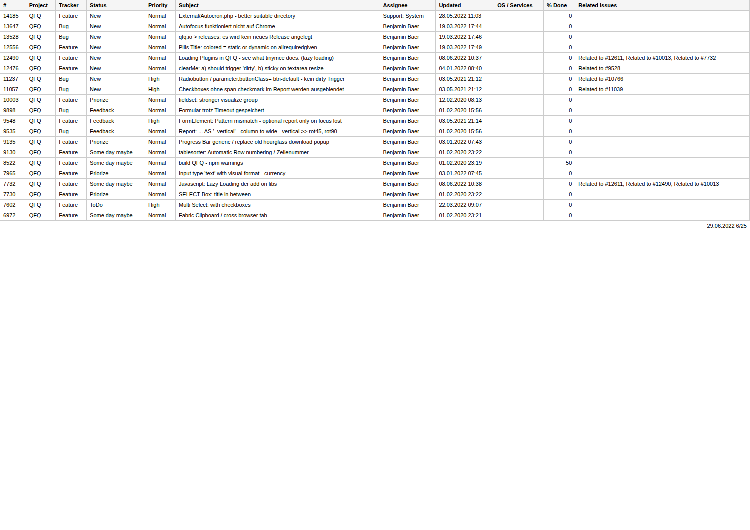| # | Project | Tracker | Status | Priority | Subject | Assignee | Updated | OS / Services | % Done | Related issues |
| --- | --- | --- | --- | --- | --- | --- | --- | --- | --- | --- |
| 14185 | QFQ | Feature | New | Normal | External/Autocron.php - better suitable directory | Support: System | 28.05.2022 11:03 | | 0 | |
| 13647 | QFQ | Bug | New | Normal | Autofocus funktioniert nicht auf Chrome | Benjamin Baer | 19.03.2022 17:44 | | 0 | |
| 13528 | QFQ | Bug | New | Normal | qfq.io > releases: es wird kein neues Release angelegt | Benjamin Baer | 19.03.2022 17:46 | | 0 | |
| 12556 | QFQ | Feature | New | Normal | Pills Title: colored = static or dynamic on allrequiredgiven | Benjamin Baer | 19.03.2022 17:49 | | 0 | |
| 12490 | QFQ | Feature | New | Normal | Loading Plugins in QFQ - see what tinymce does. (lazy loading) | Benjamin Baer | 08.06.2022 10:37 | | 0 | Related to #12611, Related to #10013, Related to #7732 |
| 12476 | QFQ | Feature | New | Normal | clearMe: a) should trigger 'dirty', b) sticky on textarea resize | Benjamin Baer | 04.01.2022 08:40 | | 0 | Related to #9528 |
| 11237 | QFQ | Bug | New | High | Radiobutton / parameter.buttonClass= btn-default - kein dirty Trigger | Benjamin Baer | 03.05.2021 21:12 | | 0 | Related to #10766 |
| 11057 | QFQ | Bug | New | High | Checkboxes ohne span.checkmark im Report werden ausgeblendet | Benjamin Baer | 03.05.2021 21:12 | | 0 | Related to #11039 |
| 10003 | QFQ | Feature | Priorize | Normal | fieldset: stronger visualize group | Benjamin Baer | 12.02.2020 08:13 | | 0 | |
| 9898 | QFQ | Bug | Feedback | Normal | Formular trotz Timeout gespeichert | Benjamin Baer | 01.02.2020 15:56 | | 0 | |
| 9548 | QFQ | Feature | Feedback | High | FormElement: Pattern mismatch - optional report only on focus lost | Benjamin Baer | 03.05.2021 21:14 | | 0 | |
| 9535 | QFQ | Bug | Feedback | Normal | Report: ... AS '_vertical' - column to wide - vertical >> rot45, rot90 | Benjamin Baer | 01.02.2020 15:56 | | 0 | |
| 9135 | QFQ | Feature | Priorize | Normal | Progress Bar generic / replace old hourglass download popup | Benjamin Baer | 03.01.2022 07:43 | | 0 | |
| 9130 | QFQ | Feature | Some day maybe | Normal | tablesorter: Automatic Row numbering / Zeilenummer | Benjamin Baer | 01.02.2020 23:22 | | 0 | |
| 8522 | QFQ | Feature | Some day maybe | Normal | build QFQ - npm warnings | Benjamin Baer | 01.02.2020 23:19 | | 50 | |
| 7965 | QFQ | Feature | Priorize | Normal | Input type 'text' with visual format - currency | Benjamin Baer | 03.01.2022 07:45 | | 0 | |
| 7732 | QFQ | Feature | Some day maybe | Normal | Javascript: Lazy Loading der add on libs | Benjamin Baer | 08.06.2022 10:38 | | 0 | Related to #12611, Related to #12490, Related to #10013 |
| 7730 | QFQ | Feature | Priorize | Normal | SELECT Box: title in between | Benjamin Baer | 01.02.2020 23:22 | | 0 | |
| 7602 | QFQ | Feature | ToDo | High | Multi Select: with checkboxes | Benjamin Baer | 22.03.2022 09:07 | | 0 | |
| 6972 | QFQ | Feature | Some day maybe | Normal | Fabric Clipboard / cross browser tab | Benjamin Baer | 01.02.2020 23:21 | | 0 | |
29.06.2022 6/25